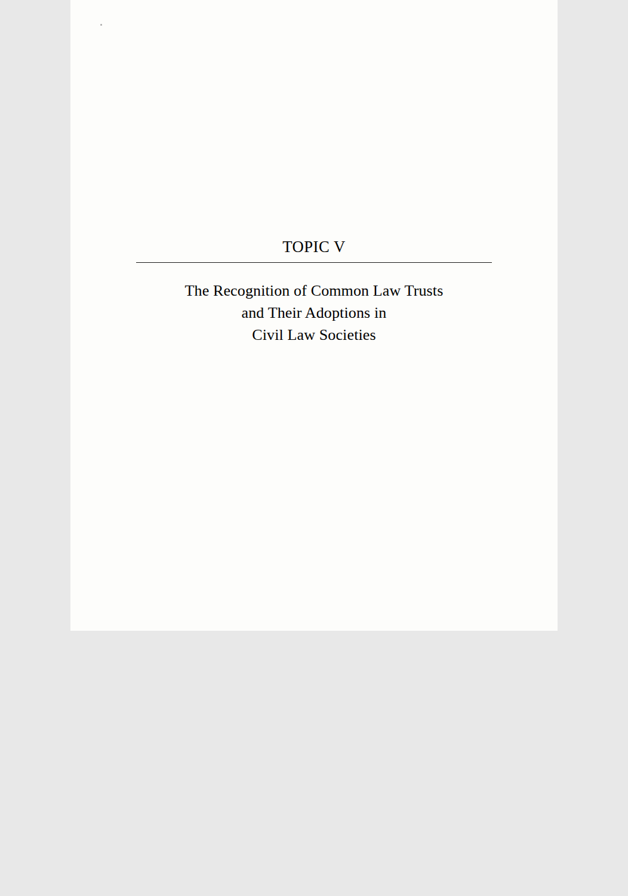TOPIC V
The Recognition of Common Law Trusts
and Their Adoptions in
Civil Law Societies